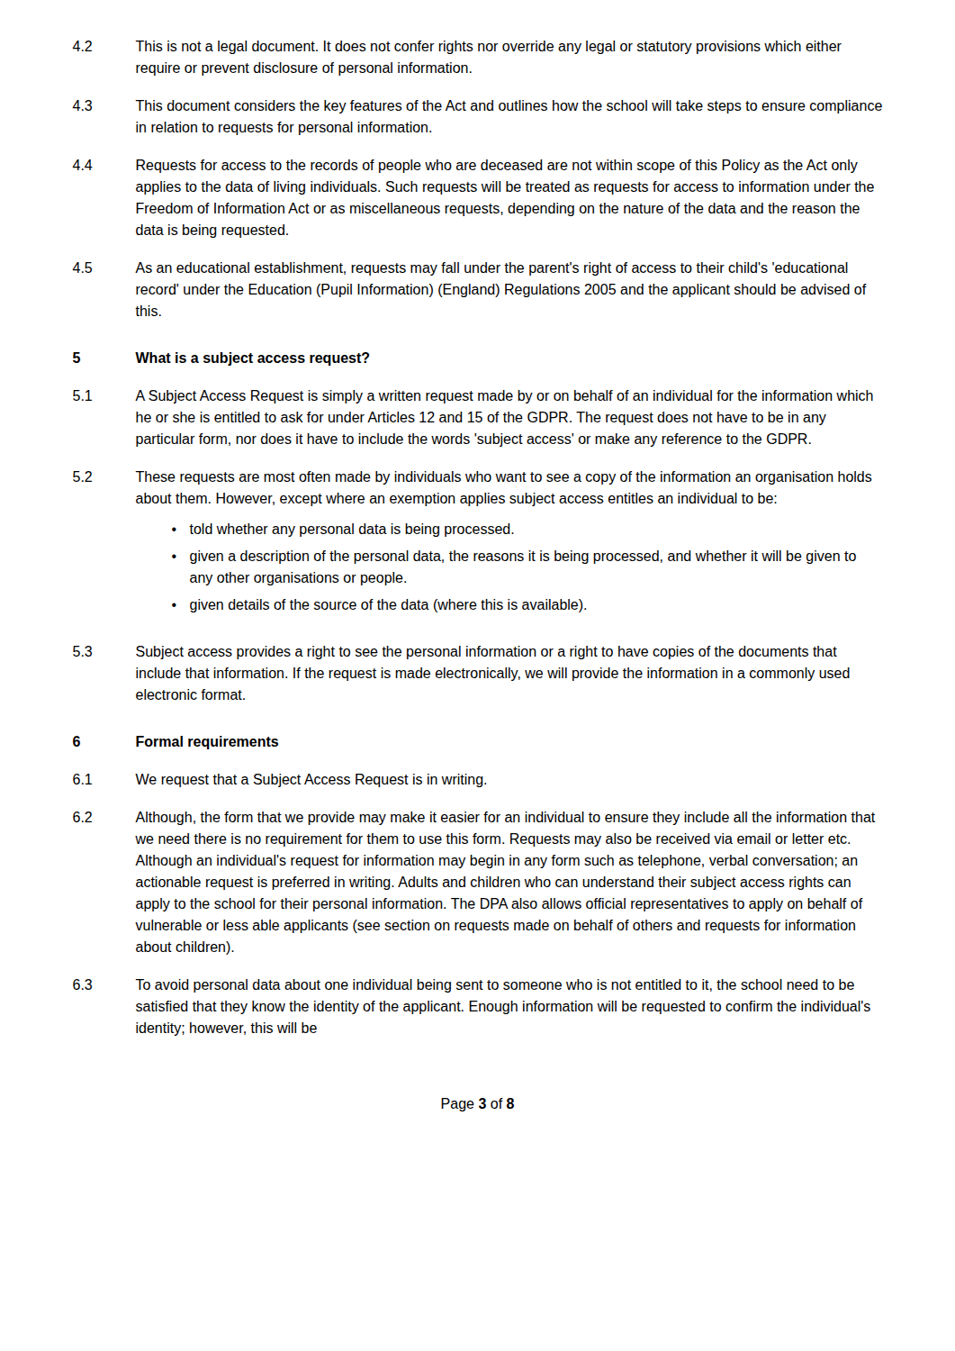4.2
This is not a legal document. It does not confer rights nor override any legal or statutory provisions which either require or prevent disclosure of personal information.
4.3
This document considers the key features of the Act and outlines how the school will take steps to ensure compliance in relation to requests for personal information.
4.4
Requests for access to the records of people who are deceased are not within scope of this Policy as the Act only applies to the data of living individuals. Such requests will be treated as requests for access to information under the Freedom of Information Act or as miscellaneous requests, depending on the nature of the data and the reason the data is being requested.
4.5
As an educational establishment, requests may fall under the parent's right of access to their child's 'educational record' under the Education (Pupil Information) (England) Regulations 2005 and the applicant should be advised of this.
5 What is a subject access request?
5.1
A Subject Access Request is simply a written request made by or on behalf of an individual for the information which he or she is entitled to ask for under Articles 12 and 15 of the GDPR. The request does not have to be in any particular form, nor does it have to include the words 'subject access' or make any reference to the GDPR.
5.2
These requests are most often made by individuals who want to see a copy of the information an organisation holds about them. However, except where an exemption applies subject access entitles an individual to be:
told whether any personal data is being processed.
given a description of the personal data, the reasons it is being processed, and whether it will be given to any other organisations or people.
given details of the source of the data (where this is available).
5.3
Subject access provides a right to see the personal information or a right to have copies of the documents that include that information. If the request is made electronically, we will provide the information in a commonly used electronic format.
6 Formal requirements
6.1
We request that a Subject Access Request is in writing.
6.2
Although, the form that we provide may make it easier for an individual to ensure they include all the information that we need there is no requirement for them to use this form. Requests may also be received via email or letter etc. Although an individual's request for information may begin in any form such as telephone, verbal conversation; an actionable request is preferred in writing. Adults and children who can understand their subject access rights can apply to the school for their personal information. The DPA also allows official representatives to apply on behalf of vulnerable or less able applicants (see section on requests made on behalf of others and requests for information about children).
6.3
To avoid personal data about one individual being sent to someone who is not entitled to it, the school need to be satisfied that they know the identity of the applicant. Enough information will be requested to confirm the individual's identity; however, this will be
Page 3 of 8